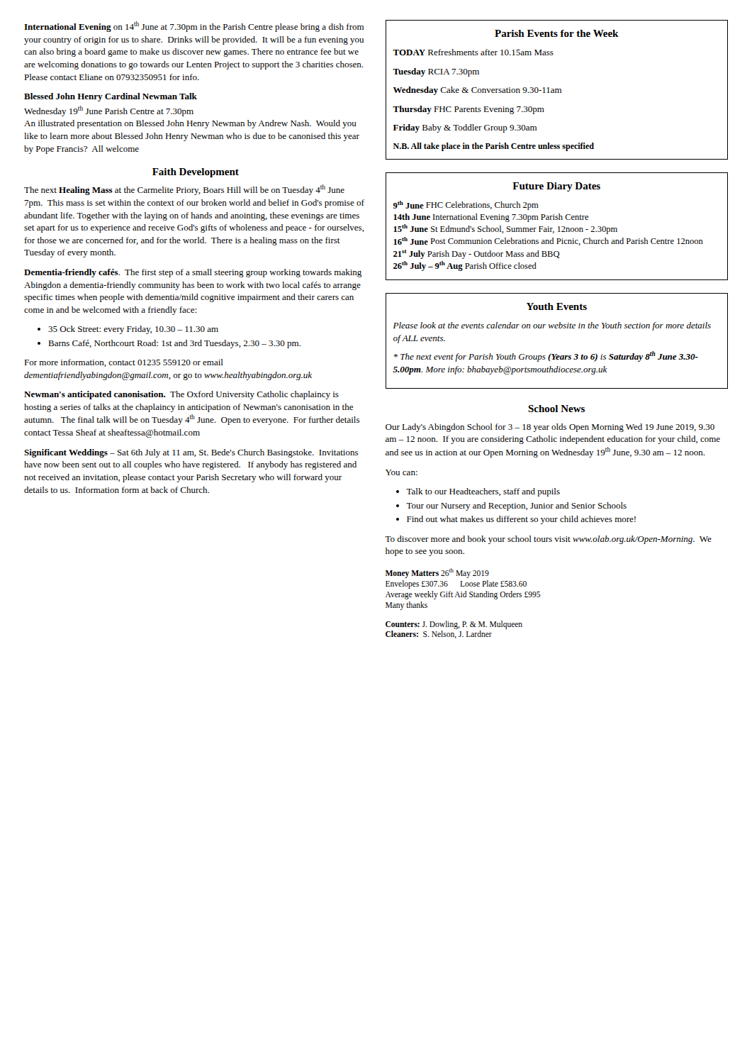International Evening on 14th June at 7.30pm in the Parish Centre please bring a dish from your country of origin for us to share. Drinks will be provided. It will be a fun evening you can also bring a board game to make us discover new games. There no entrance fee but we are welcoming donations to go towards our Lenten Project to support the 3 charities chosen. Please contact Eliane on 07932350951 for info.
Blessed John Henry Cardinal Newman Talk
Wednesday 19th June Parish Centre at 7.30pm
An illustrated presentation on Blessed John Henry Newman by Andrew Nash. Would you like to learn more about Blessed John Henry Newman who is due to be canonised this year by Pope Francis? All welcome
Faith Development
The next Healing Mass at the Carmelite Priory, Boars Hill will be on Tuesday 4th June 7pm. This mass is set within the context of our broken world and belief in God's promise of abundant life. Together with the laying on of hands and anointing, these evenings are times set apart for us to experience and receive God's gifts of wholeness and peace - for ourselves, for those we are concerned for, and for the world. There is a healing mass on the first Tuesday of every month.
Dementia-friendly cafés. The first step of a small steering group working towards making Abingdon a dementia-friendly community has been to work with two local cafés to arrange specific times when people with dementia/mild cognitive impairment and their carers can come in and be welcomed with a friendly face:
35 Ock Street: every Friday, 10.30 – 11.30 am
Barns Café, Northcourt Road: 1st and 3rd Tuesdays, 2.30 – 3.30 pm.
For more information, contact 01235 559120 or email dementiafriendlyabingdon@gmail.com, or go to www.healthyabingdon.org.uk
Newman's anticipated canonisation. The Oxford University Catholic chaplaincy is hosting a series of talks at the chaplaincy in anticipation of Newman's canonisation in the autumn. The final talk will be on Tuesday 4th June. Open to everyone. For further details contact Tessa Sheaf at sheaftessa@hotmail.com
Significant Weddings – Sat 6th July at 11 am, St. Bede's Church Basingstoke. Invitations have now been sent out to all couples who have registered. If anybody has registered and not received an invitation, please contact your Parish Secretary who will forward your details to us. Information form at back of Church.
Parish Events for the Week
TODAY Refreshments after 10.15am Mass
Tuesday RCIA 7.30pm
Wednesday Cake & Conversation 9.30-11am
Thursday FHC Parents Evening 7.30pm
Friday Baby & Toddler Group 9.30am
N.B. All take place in the Parish Centre unless specified
Future Diary Dates
9th June FHC Celebrations, Church 2pm
14th June International Evening 7.30pm Parish Centre
15th June St Edmund's School, Summer Fair, 12noon - 2.30pm
16th June Post Communion Celebrations and Picnic, Church and Parish Centre 12noon
21st July Parish Day - Outdoor Mass and BBQ
26th July – 9th Aug Parish Office closed
Youth Events
Please look at the events calendar on our website in the Youth section for more details of ALL events.
* The next event for Parish Youth Groups (Years 3 to 6) is Saturday 8th June 3.30-5.00pm. More info: bhabayeb@portsmouthdiocese.org.uk
School News
Our Lady's Abingdon School for 3 – 18 year olds Open Morning Wed 19 June 2019, 9.30 am – 12 noon. If you are considering Catholic independent education for your child, come and see us in action at our Open Morning on Wednesday 19th June, 9.30 am – 12 noon.
You can:
Talk to our Headteachers, staff and pupils
Tour our Nursery and Reception, Junior and Senior Schools
Find out what makes us different so your child achieves more!
To discover more and book your school tours visit www.olab.org.uk/Open-Morning. We hope to see you soon.
Money Matters 26th May 2019
Envelopes £307.36 Loose Plate £583.60
Average weekly Gift Aid Standing Orders £995
Many thanks
Counters: J. Dowling, P. & M. Mulqueen
Cleaners: S. Nelson, J. Lardner